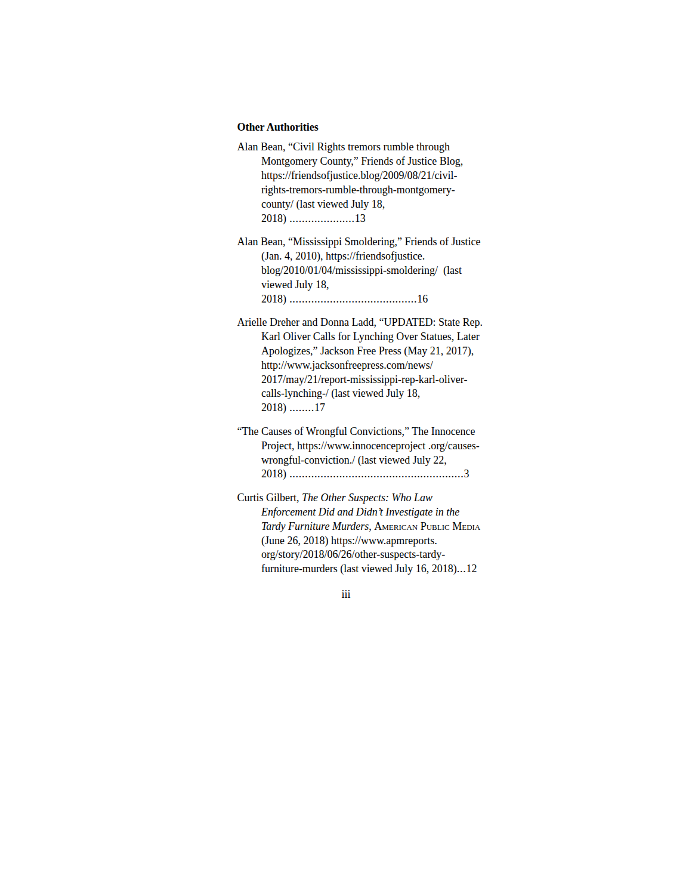Other Authorities
Alan Bean, “Civil Rights tremors rumble through Montgomery County,” Friends of Justice Blog, https://friendsofjustice.blog/2009/08/21/civil-rights-tremors-rumble-through-montgomery-county/ (last viewed July 18, 2018) ..................... 13
Alan Bean, “Mississippi Smoldering,” Friends of Justice (Jan. 4, 2010), https://friendsofjustice. blog/2010/01/04/mississippi-smoldering/ (last viewed July 18, 2018) ......................................... 16
Arielle Dreher and Donna Ladd, “UPDATED: State Rep. Karl Oliver Calls for Lynching Over Statues, Later Apologizes,” Jackson Free Press (May 21, 2017), http://www.jacksonfreepress.com/news/ 2017/may/21/report-mississippi-rep-karl-oliver-calls-lynching-/ (last viewed July 18, 2018) ........ 17
“The Causes of Wrongful Convictions,” The Innocence Project, https://www.innocenceproject .org/causes-wrongful-conviction./ (last viewed July 22, 2018) ........................................................ 3
Curtis Gilbert, The Other Suspects: Who Law Enforcement Did and Didn’t Investigate in the Tardy Furniture Murders, American Public Media (June 26, 2018) https://www.apmreports. org/story/2018/06/26/other-suspects-tardy-furniture-murders (last viewed July 16, 2018)... 12
iii